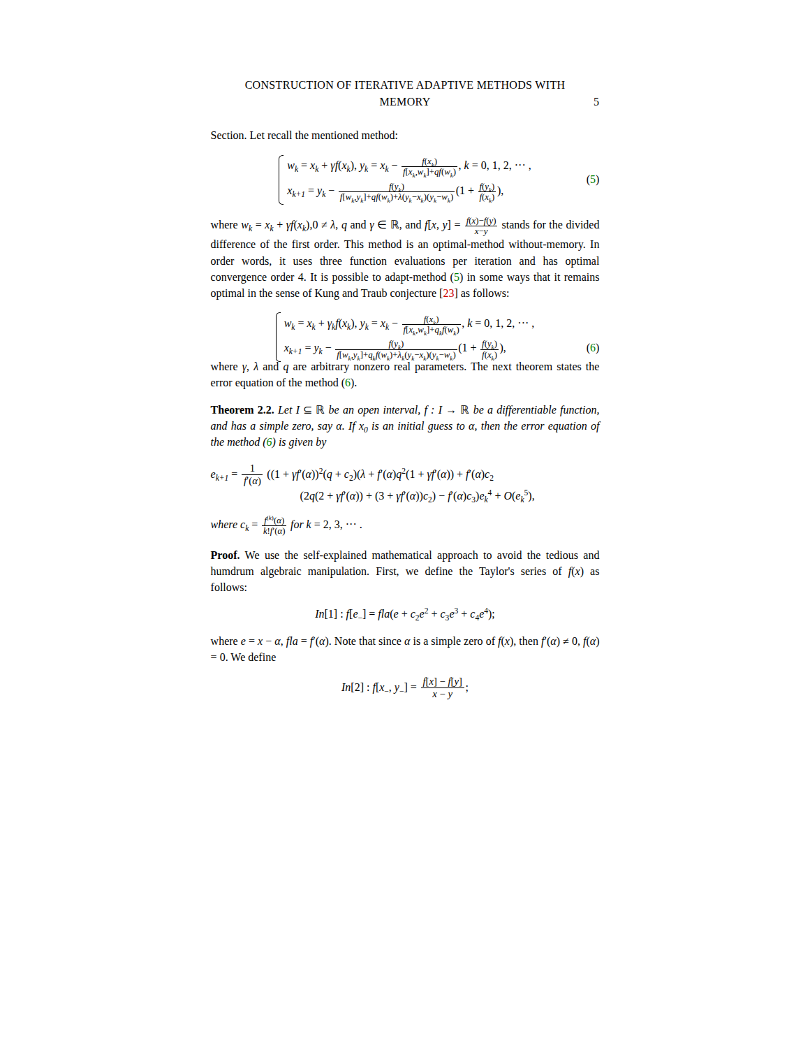CONSTRUCTION OF ITERATIVE ADAPTIVE METHODS WITH MEMORY 5
Section. Let recall the mentioned method:
wk = xk + γf(xk), yk = xk − f(xk) f[xk,wk]+qf(wk), k = 0, 1, 2, ··· , xk+1 = yk − f(yk) f[wk,yk]+qf(wk)+λ(yk−xk)(yk−wk)(1 + f(yk) f(xk)), (5)
where wk = xk + γf(xk),0 ≠ λ, q and γ ∈ ℝ, and f[x, y] = f(x)−f(y) x−y stands for the divided difference of the first order. This method is an optimal-method without-memory. In order words, it uses three function evaluations per iteration and has optimal convergence order 4. It is possible to adapt-method (5) in some ways that it remains optimal in the sense of Kung and Traub conjecture [23] as follows:
wk = xk + γkf(xk), yk = xk − f(xk) f[xk,wk]+qkf(wk), k = 0, 1, 2, ··· , xk+1 = yk − f(yk) f[wk,yk]+qkf(wk)+λk(yk−xk)(yk−wk)(1 + f(yk) f(xk)),
(6)
where γ, λ and q are arbitrary nonzero real parameters. The next theorem states the error equation of the method (6).
Theorem 2.2. Let I ⊆ ℝ be an open interval, f : I → ℝ be a differentiable function, and has a simple zero, say α. If x0 is an initial guess to α, then the error equation of the method (6) is given by
ek+1 = 1 f′(α) ((1 + γf′(α))2(q + c2)(λ + f′(α)q2(1 + γf′(α)) + f′(α)c2
(2q(2 + γf′(α)) + (3 + γf′(α))c2) − f′(α)c3)ek4 + O(ek5),
where ck = f(k)(α) k!f′(α) for k = 2, 3, ··· .
Proof. We use the self-explained mathematical approach to avoid the tedious and humdrum algebraic manipulation. First, we define the Taylor's series of f(x) as follows:
In[1] : f[e−] = fla(e + c2e2 + c3e3 + c4e4);
where e = x − α, fla = f′(α). Note that since α is a simple zero of f(x), then f′(α) ≠ 0, f(α) = 0. We define
In[2] : f[x−, y−] = f[x] − f[y] x − y;